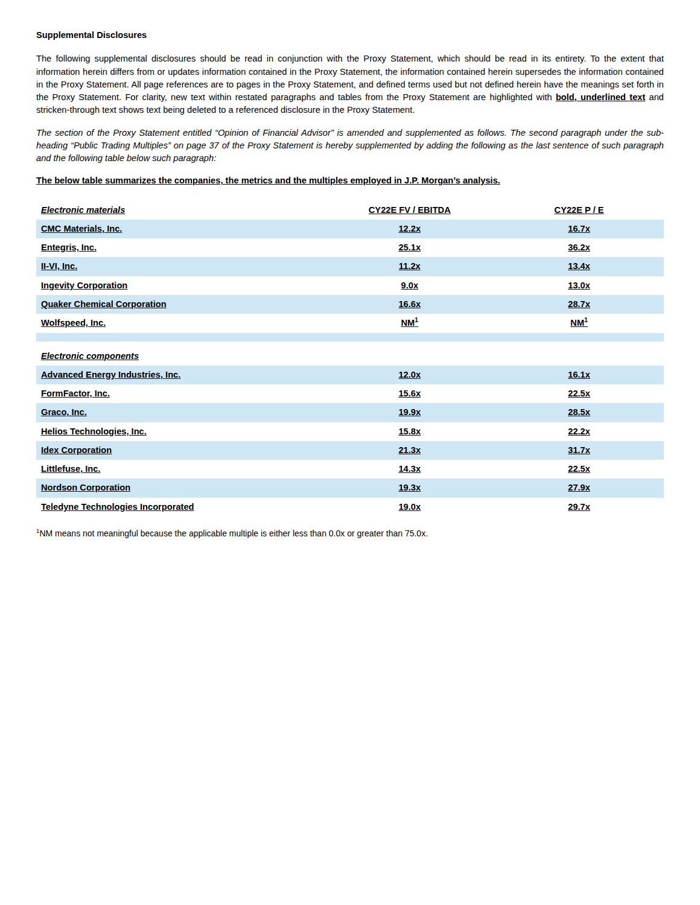Supplemental Disclosures
The following supplemental disclosures should be read in conjunction with the Proxy Statement, which should be read in its entirety. To the extent that information herein differs from or updates information contained in the Proxy Statement, the information contained herein supersedes the information contained in the Proxy Statement. All page references are to pages in the Proxy Statement, and defined terms used but not defined herein have the meanings set forth in the Proxy Statement. For clarity, new text within restated paragraphs and tables from the Proxy Statement are highlighted with bold, underlined text and stricken-through text shows text being deleted to a referenced disclosure in the Proxy Statement.
The section of the Proxy Statement entitled “Opinion of Financial Advisor” is amended and supplemented as follows. The second paragraph under the sub-heading “Public Trading Multiples” on page 37 of the Proxy Statement is hereby supplemented by adding the following as the last sentence of such paragraph and the following table below such paragraph:
The below table summarizes the companies, the metrics and the multiples employed in J.P. Morgan’s analysis.
| Electronic materials | CY22E FV / EBITDA | CY22E P / E |
| --- | --- | --- |
| CMC Materials, Inc. | 12.2x | 16.7x |
| Entegris, Inc. | 25.1x | 36.2x |
| II-VI, Inc. | 11.2x | 13.4x |
| Ingevity Corporation | 9.0x | 13.0x |
| Quaker Chemical Corporation | 16.6x | 28.7x |
| Wolfspeed, Inc. | NM 1 | NM 1 |
| Electronic components | | |
| Advanced Energy Industries, Inc. | 12.0x | 16.1x |
| FormFactor, Inc. | 15.6x | 22.5x |
| Graco, Inc. | 19.9x | 28.5x |
| Helios Technologies, Inc. | 15.8x | 22.2x |
| Idex Corporation | 21.3x | 31.7x |
| Littlefuse, Inc. | 14.3x | 22.5x |
| Nordson Corporation | 19.3x | 27.9x |
| Teledyne Technologies Incorporated | 19.0x | 29.7x |
1NM means not meaningful because the applicable multiple is either less than 0.0x or greater than 75.0x.